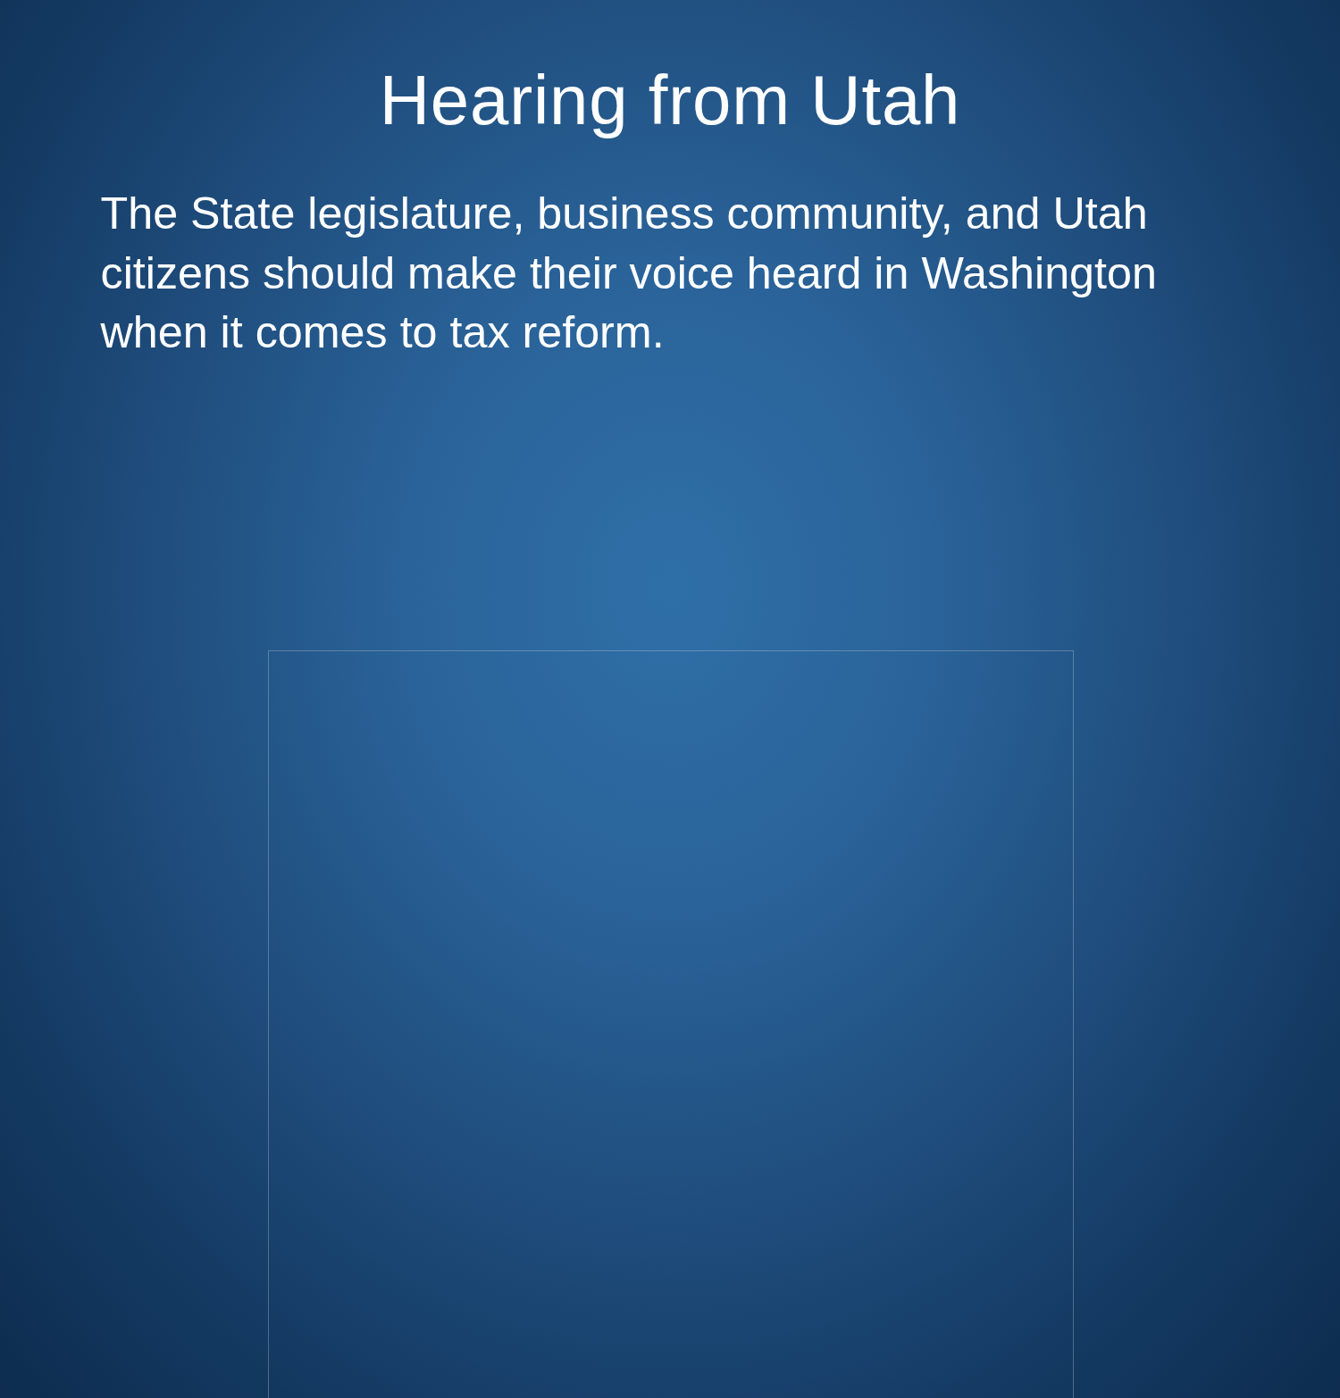Hearing from Utah
The State legislature, business community, and Utah citizens should make their voice heard in Washington when it comes to tax reform.